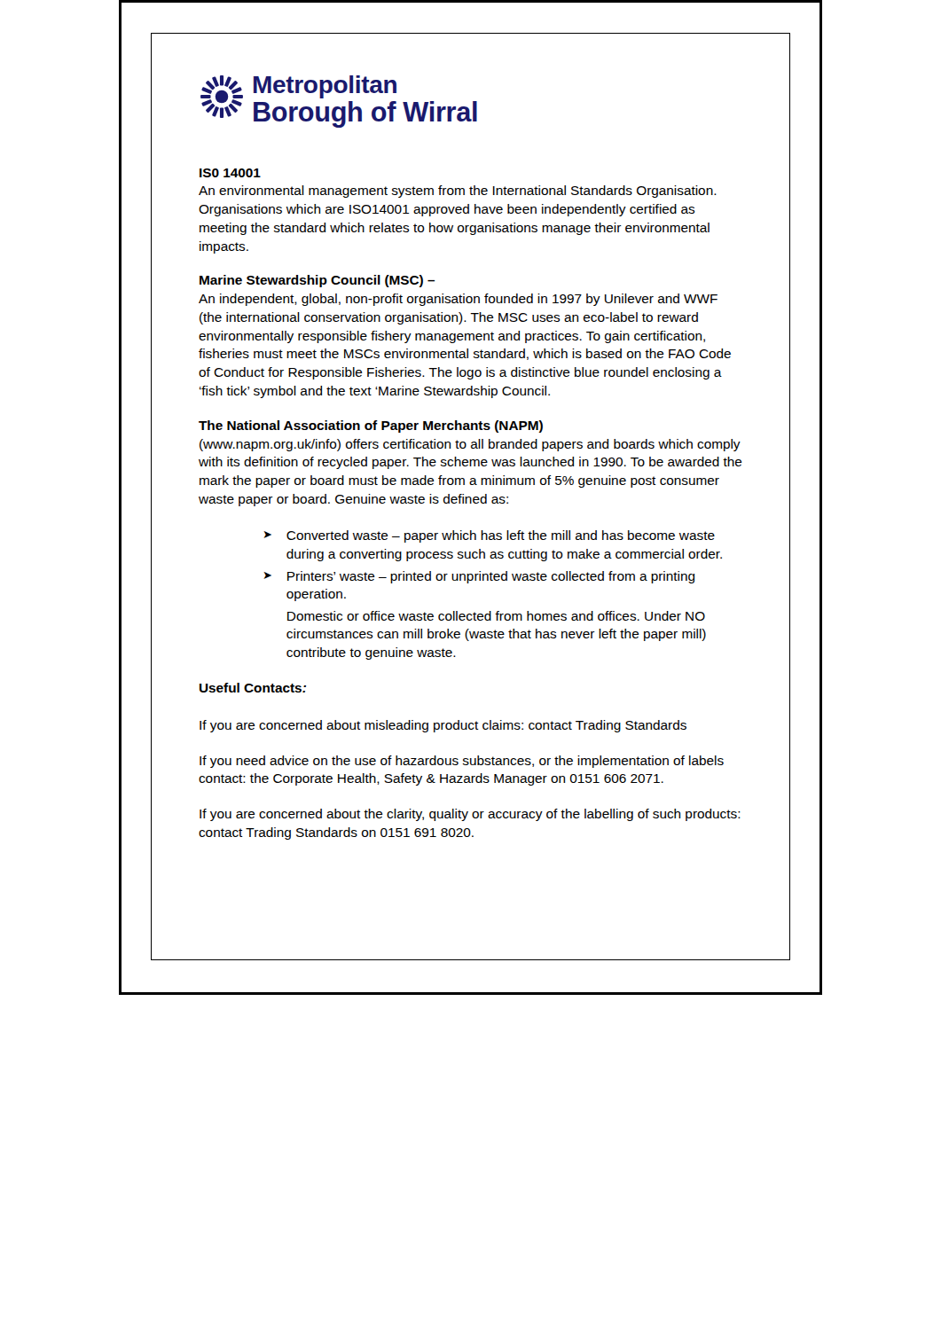Metropolitan Borough of Wirral
IS0 14001
An environmental management system from the International Standards Organisation. Organisations which are ISO14001 approved have been independently certified as meeting the standard which relates to how organisations manage their environmental impacts.
Marine Stewardship Council (MSC) –
An independent, global, non-profit organisation founded in 1997 by Unilever and WWF (the international conservation organisation). The MSC uses an eco-label to reward environmentally responsible fishery management and practices. To gain certification, fisheries must meet the MSCs environmental standard, which is based on the FAO Code of Conduct for Responsible Fisheries. The logo is a distinctive blue roundel enclosing a ‘fish tick’ symbol and the text ‘Marine Stewardship Council.
The National Association of Paper Merchants (NAPM)
(www.napm.org.uk/info) offers certification to all branded papers and boards which comply with its definition of recycled paper. The scheme was launched in 1990. To be awarded the mark the paper or board must be made from a minimum of 5% genuine post consumer waste paper or board. Genuine waste is defined as:
Converted waste – paper which has left the mill and has become waste during a converting process such as cutting to make a commercial order.
Printers’ waste – printed or unprinted waste collected from a printing operation. Domestic or office waste collected from homes and offices. Under NO circumstances can mill broke (waste that has never left the paper mill) contribute to genuine waste.
Useful Contacts:
If you are concerned about misleading product claims: contact Trading Standards
If you need advice on the use of hazardous substances, or the implementation of labels contact: the Corporate Health, Safety & Hazards Manager on 0151 606 2071.
If you are concerned about the clarity, quality or accuracy of the labelling of such products: contact Trading Standards on 0151 691 8020.